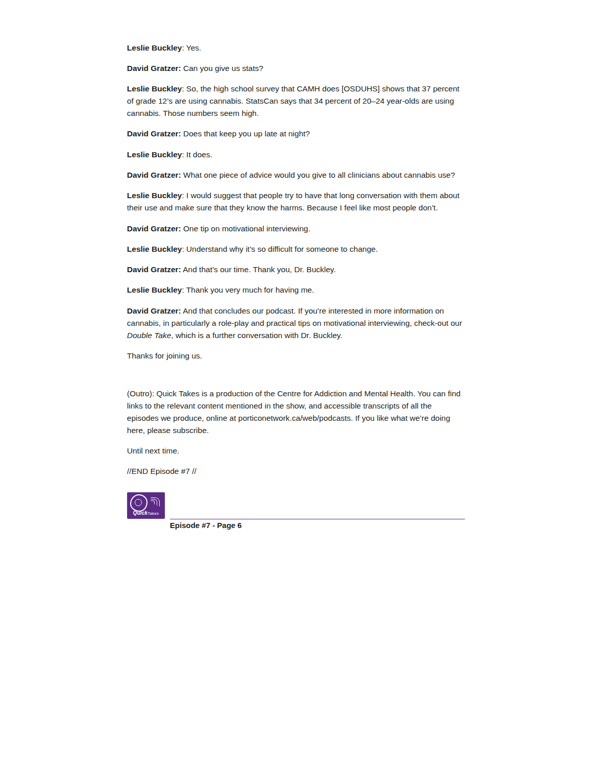Leslie Buckley: Yes.
David Gratzer: Can you give us stats?
Leslie Buckley: So, the high school survey that CAMH does [OSDUHS] shows that 37 percent of grade 12’s are using cannabis. StatsCan says that 34 percent of 20–24 year-olds are using cannabis. Those numbers seem high.
David Gratzer: Does that keep you up late at night?
Leslie Buckley: It does.
David Gratzer: What one piece of advice would you give to all clinicians about cannabis use?
Leslie Buckley: I would suggest that people try to have that long conversation with them about their use and make sure that they know the harms. Because I feel like most people don’t.
David Gratzer: One tip on motivational interviewing.
Leslie Buckley: Understand why it’s so difficult for someone to change.
David Gratzer: And that’s our time. Thank you, Dr. Buckley.
Leslie Buckley: Thank you very much for having me.
David Gratzer: And that concludes our podcast. If you’re interested in more information on cannabis, in particularly a role-play and practical tips on motivational interviewing, check-out our Double Take, which is a further conversation with Dr. Buckley.
Thanks for joining us.
(Outro): Quick Takes is a production of the Centre for Addiction and Mental Health. You can find links to the relevant content mentioned in the show, and accessible transcripts of all the episodes we produce, online at porticonetwork.ca/web/podcasts. If you like what we’re doing here, please subscribe.
Until next time.
//END Episode #7 //
QuickTakes
Episode #7 - Page 6